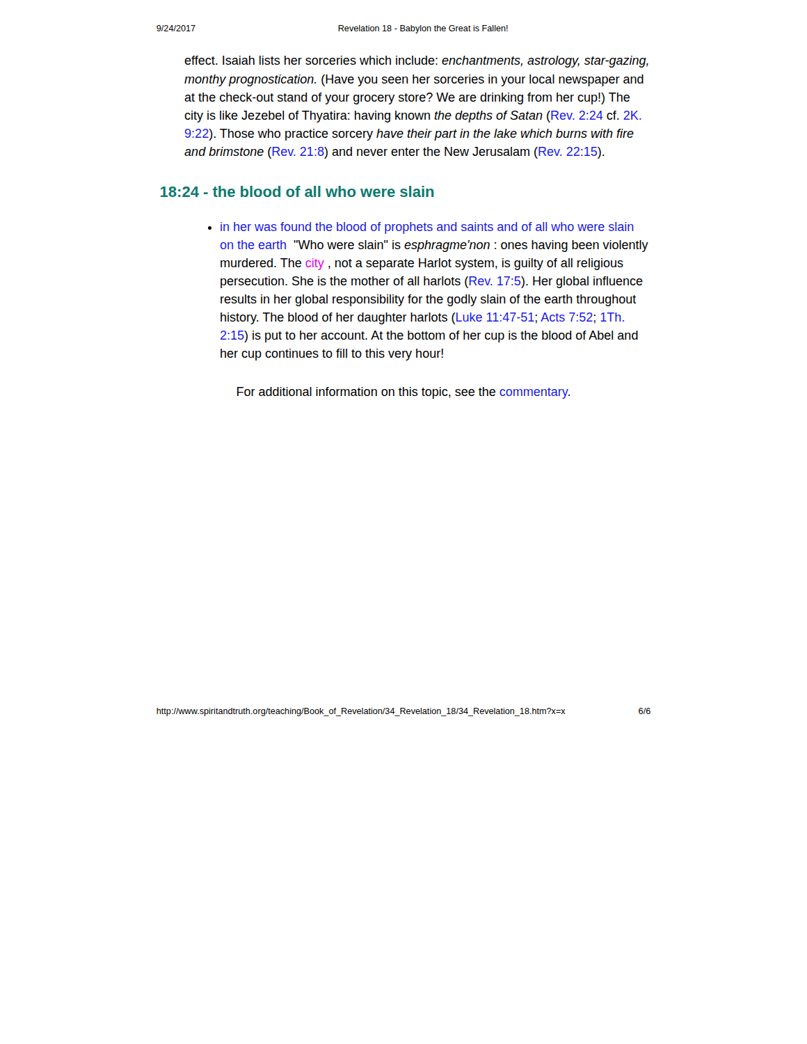9/24/2017 Revelation 18 - Babylon the Great is Fallen!
effect. Isaiah lists her sorceries which include: enchantments, astrology, star-gazing, monthy prognostication. (Have you seen her sorceries in your local newspaper and at the check-out stand of your grocery store? We are drinking from her cup!) The city is like Jezebel of Thyatira: having known the depths of Satan (Rev. 2:24 cf. 2K. 9:22). Those who practice sorcery have their part in the lake which burns with fire and brimstone (Rev. 21:8) and never enter the New Jerusalam (Rev. 22:15).
18:24 - the blood of all who were slain
in her was found the blood of prophets and saints and of all who were slain on the earth "Who were slain" is esphragme'non : ones having been violently murdered. The city , not a separate Harlot system, is guilty of all religious persecution. She is the mother of all harlots (Rev. 17:5). Her global influence results in her global responsibility for the godly slain of the earth throughout history. The blood of her daughter harlots (Luke 11:47-51; Acts 7:52; 1Th. 2:15) is put to her account. At the bottom of her cup is the blood of Abel and her cup continues to fill to this very hour!
For additional information on this topic, see the commentary.
http://www.spiritandtruth.org/teaching/Book_of_Revelation/34_Revelation_18/34_Revelation_18.htm?x=x 6/6